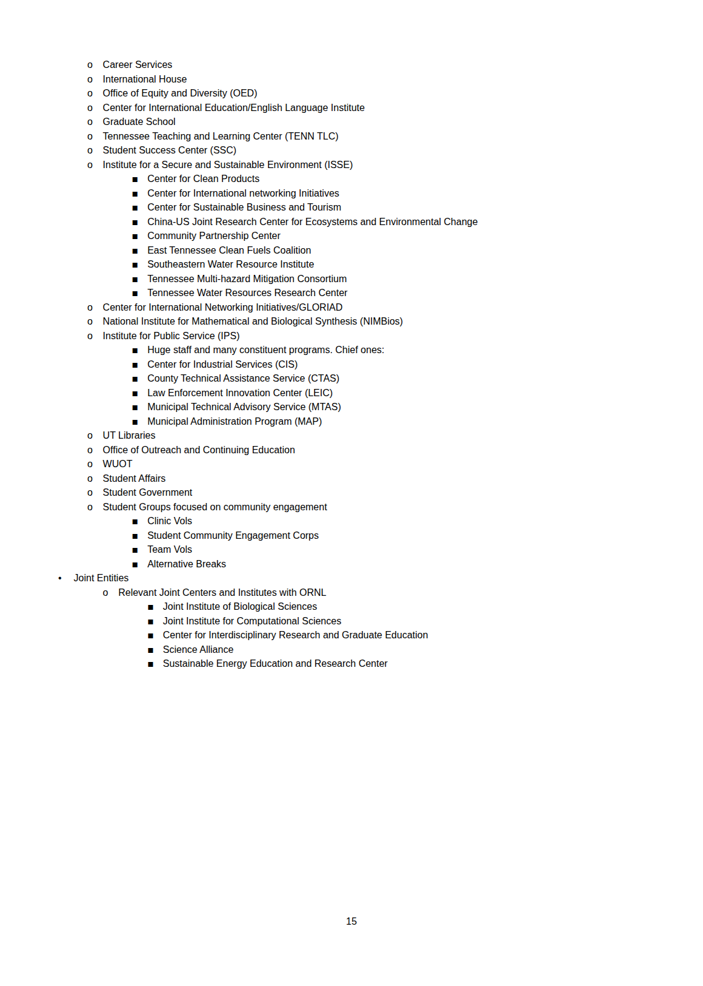o Career Services
o International House
o Office of Equity and Diversity (OED)
o Center for International Education/English Language Institute
o Graduate School
o Tennessee Teaching and Learning Center (TENN TLC)
o Student Success Center (SSC)
o Institute for a Secure and Sustainable Environment (ISSE)
▪Center for Clean Products
▪Center for International networking Initiatives
▪Center for Sustainable Business and Tourism
▪China-US Joint Research Center for Ecosystems and Environmental Change
▪Community Partnership Center
▪East Tennessee Clean Fuels Coalition
▪Southeastern Water Resource Institute
▪Tennessee Multi-hazard Mitigation Consortium
▪Tennessee Water Resources Research Center
o Center for International Networking Initiatives/GLORIAD
o National Institute for Mathematical and Biological Synthesis (NIMBios)
o Institute for Public Service (IPS)
▪Huge staff and many constituent programs. Chief ones:
▪Center for Industrial Services (CIS)
▪County Technical Assistance Service (CTAS)
▪Law Enforcement Innovation Center (LEIC)
▪Municipal Technical Advisory Service (MTAS)
▪Municipal Administration Program (MAP)
o UT Libraries
o Office of Outreach and Continuing Education
o WUOT
o Student Affairs
o Student Government
o Student Groups focused on community engagement
▪Clinic Vols
▪Student Community Engagement Corps
▪Team Vols
▪Alternative Breaks
•Joint Entities
o Relevant Joint Centers and Institutes with ORNL
▪Joint Institute of Biological Sciences
▪Joint Institute for Computational Sciences
▪Center for Interdisciplinary Research and Graduate Education
▪Science Alliance
▪Sustainable Energy Education and Research Center
15